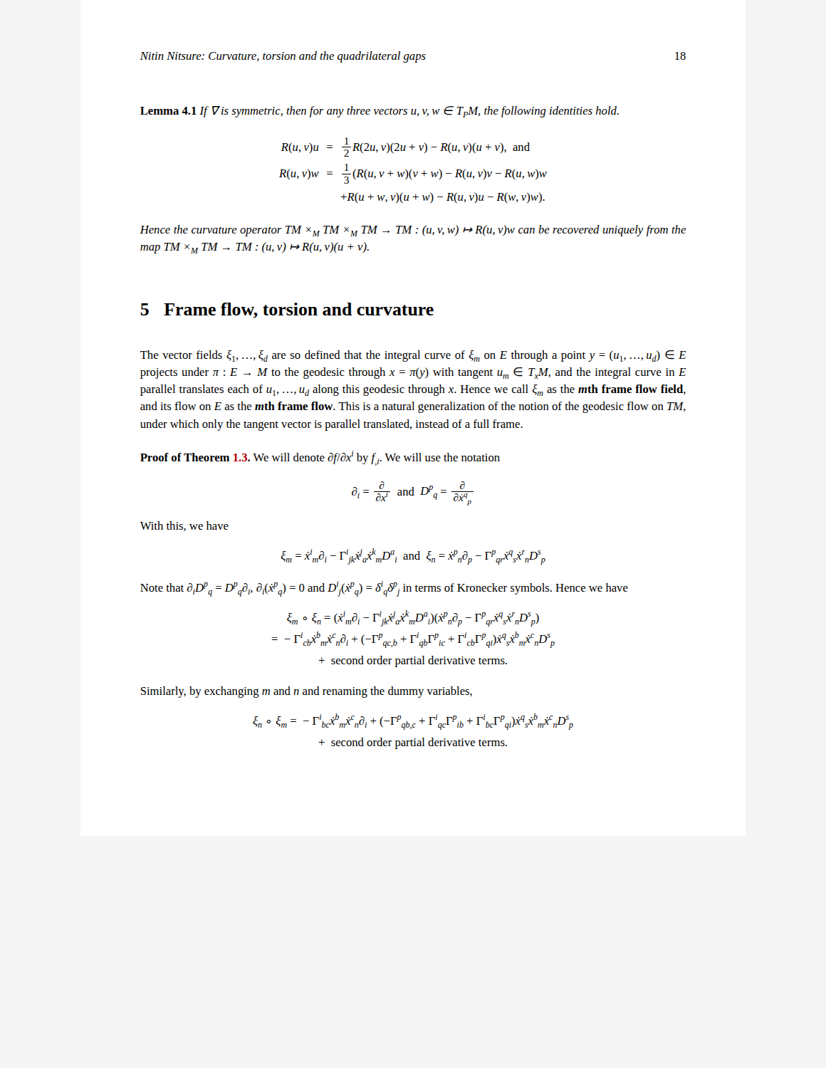Nitin Nitsure: Curvature, torsion and the quadrilateral gaps 18
Lemma 4.1 If ∇ is symmetric, then for any three vectors u, v, w ∈ TPM, the following identities hold.
| R ( u , v ) u | = | 1 2 R (2 u , v )(2 u + v ) − R ( u , v )( u + v ), and |
| R ( u , v ) w | = | 1 3 ( R ( u , v + w )( v + w ) − R ( u , v ) v − R ( u , w ) w |
| | | + R ( u + w , v )( u + w ) − R ( u , v ) u − R ( w , v ) w ). |
Hence the curvature operator TM ×M TM ×M TM → TM : (u, v, w) ↦ R(u, v)w can be recovered uniquely from the map TM ×M TM → TM : (u, v) ↦ R(u, v)(u + v).
5 Frame flow, torsion and curvature
The vector fields ξ1, …, ξd are so defined that the integral curve of ξm on E through a point y = (u1, …, ud) ∈ E projects under π : E → M to the geodesic through x = π(y) with tangent um ∈ TxM, and the integral curve in E parallel translates each of u1, …, ud along this geodesic through x. Hence we call ξm as the mth frame flow field, and its flow on E as the mth frame flow. This is a natural generalization of the notion of the geodesic flow on TM, under which only the tangent vector is parallel translated, instead of a full frame.
Proof of Theorem 1.3. We will denote ∂f/∂xi by f,i. We will use the notation
∂i = ∂∂xi and Dpq = ∂∂ẋqp
With this, we have
ξm = ẋim∂i − Γijkẋja ẋkm Dai and ξn = ẋpn∂p − Γpqrẋqs ẋrn Dsp
Note that ∂iDpq = Dpq∂i, ∂i(ẋpq) = 0 and Dij(ẋpq) = δiq δpj in terms of Kronecker symbols. Hence we have
ξm ∘ ξn = (ẋim∂i − Γijkẋja ẋkm Dai)(ẋpn∂p − Γpqrẋqs ẋrn Dsp)
= − Γicbẋbm ẋcn∂i + (−Γpqc,b + ΓiqbΓpic + ΓicbΓpqi)ẋqs ẋbm ẋcn Dsp
+ second order partial derivative terms.
Similarly, by exchanging m and n and renaming the dummy variables,
ξn ∘ ξm = − Γibcẋbm ẋcn∂i + (−Γpqb,c + ΓiqcΓpib + ΓibcΓpqi)ẋqs ẋbm ẋcn Dsp
+ second order partial derivative terms.